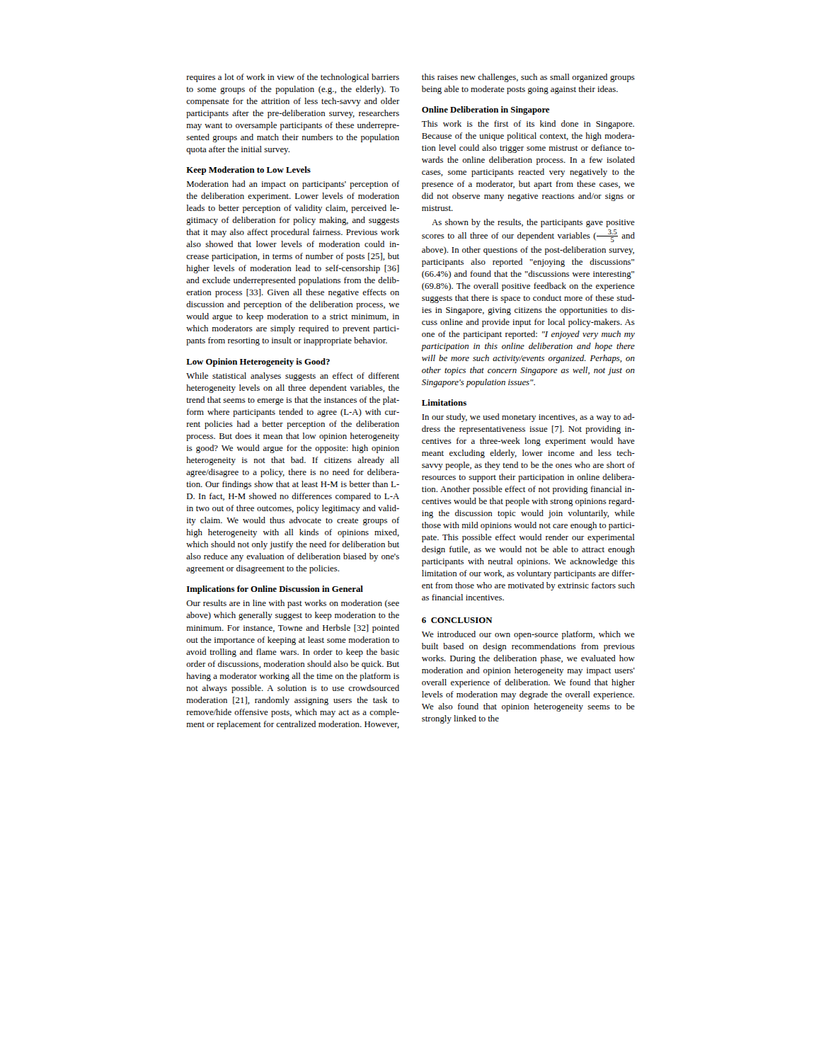requires a lot of work in view of the technological barriers to some groups of the population (e.g., the elderly). To compensate for the attrition of less tech-savvy and older participants after the pre-deliberation survey, researchers may want to oversample participants of these underrepresented groups and match their numbers to the population quota after the initial survey.
Keep Moderation to Low Levels
Moderation had an impact on participants' perception of the deliberation experiment. Lower levels of moderation leads to better perception of validity claim, perceived legitimacy of deliberation for policy making, and suggests that it may also affect procedural fairness. Previous work also showed that lower levels of moderation could increase participation, in terms of number of posts [25], but higher levels of moderation lead to self-censorship [36] and exclude underrepresented populations from the deliberation process [33]. Given all these negative effects on discussion and perception of the deliberation process, we would argue to keep moderation to a strict minimum, in which moderators are simply required to prevent participants from resorting to insult or inappropriate behavior.
Low Opinion Heterogeneity is Good?
While statistical analyses suggests an effect of different heterogeneity levels on all three dependent variables, the trend that seems to emerge is that the instances of the platform where participants tended to agree (L-A) with current policies had a better perception of the deliberation process. But does it mean that low opinion heterogeneity is good? We would argue for the opposite: high opinion heterogeneity is not that bad. If citizens already all agree/disagree to a policy, there is no need for deliberation. Our findings show that at least H-M is better than L-D. In fact, H-M showed no differences compared to L-A in two out of three outcomes, policy legitimacy and validity claim. We would thus advocate to create groups of high heterogeneity with all kinds of opinions mixed, which should not only justify the need for deliberation but also reduce any evaluation of deliberation biased by one's agreement or disagreement to the policies.
Implications for Online Discussion in General
Our results are in line with past works on moderation (see above) which generally suggest to keep moderation to the minimum. For instance, Towne and Herbsle [32] pointed out the importance of keeping at least some moderation to avoid trolling and flame wars. In order to keep the basic order of discussions, moderation should also be quick. But having a moderator working all the time on the platform is not always possible. A solution is to use crowdsourced moderation [21], randomly assigning users the task to remove/hide offensive posts, which may act as a complement or replacement for centralized moderation. However, this raises new challenges, such as small organized groups being able to moderate posts going against their ideas.
Online Deliberation in Singapore
This work is the first of its kind done in Singapore. Because of the unique political context, the high moderation level could also trigger some mistrust or defiance towards the online deliberation process. In a few isolated cases, some participants reacted very negatively to the presence of a moderator, but apart from these cases, we did not observe many negative reactions and/or signs or mistrust.
As shown by the results, the participants gave positive scores to all three of our dependent variables (3.55 and above). In other questions of the post-deliberation survey, participants also reported "enjoying the discussions" (66.4%) and found that the "discussions were interesting" (69.8%). The overall positive feedback on the experience suggests that there is space to conduct more of these studies in Singapore, giving citizens the opportunities to discuss online and provide input for local policy-makers. As one of the participant reported: "I enjoyed very much my participation in this online deliberation and hope there will be more such activity/events organized. Perhaps, on other topics that concern Singapore as well, not just on Singapore's population issues".
Limitations
In our study, we used monetary incentives, as a way to address the representativeness issue [7]. Not providing incentives for a three-week long experiment would have meant excluding elderly, lower income and less tech-savvy people, as they tend to be the ones who are short of resources to support their participation in online deliberation. Another possible effect of not providing financial incentives would be that people with strong opinions regarding the discussion topic would join voluntarily, while those with mild opinions would not care enough to participate. This possible effect would render our experimental design futile, as we would not be able to attract enough participants with neutral opinions. We acknowledge this limitation of our work, as voluntary participants are different from those who are motivated by extrinsic factors such as financial incentives.
6 Conclusion
We introduced our own open-source platform, which we built based on design recommendations from previous works. During the deliberation phase, we evaluated how moderation and opinion heterogeneity may impact users' overall experience of deliberation. We found that higher levels of moderation may degrade the overall experience. We also found that opinion heterogeneity seems to be strongly linked to the